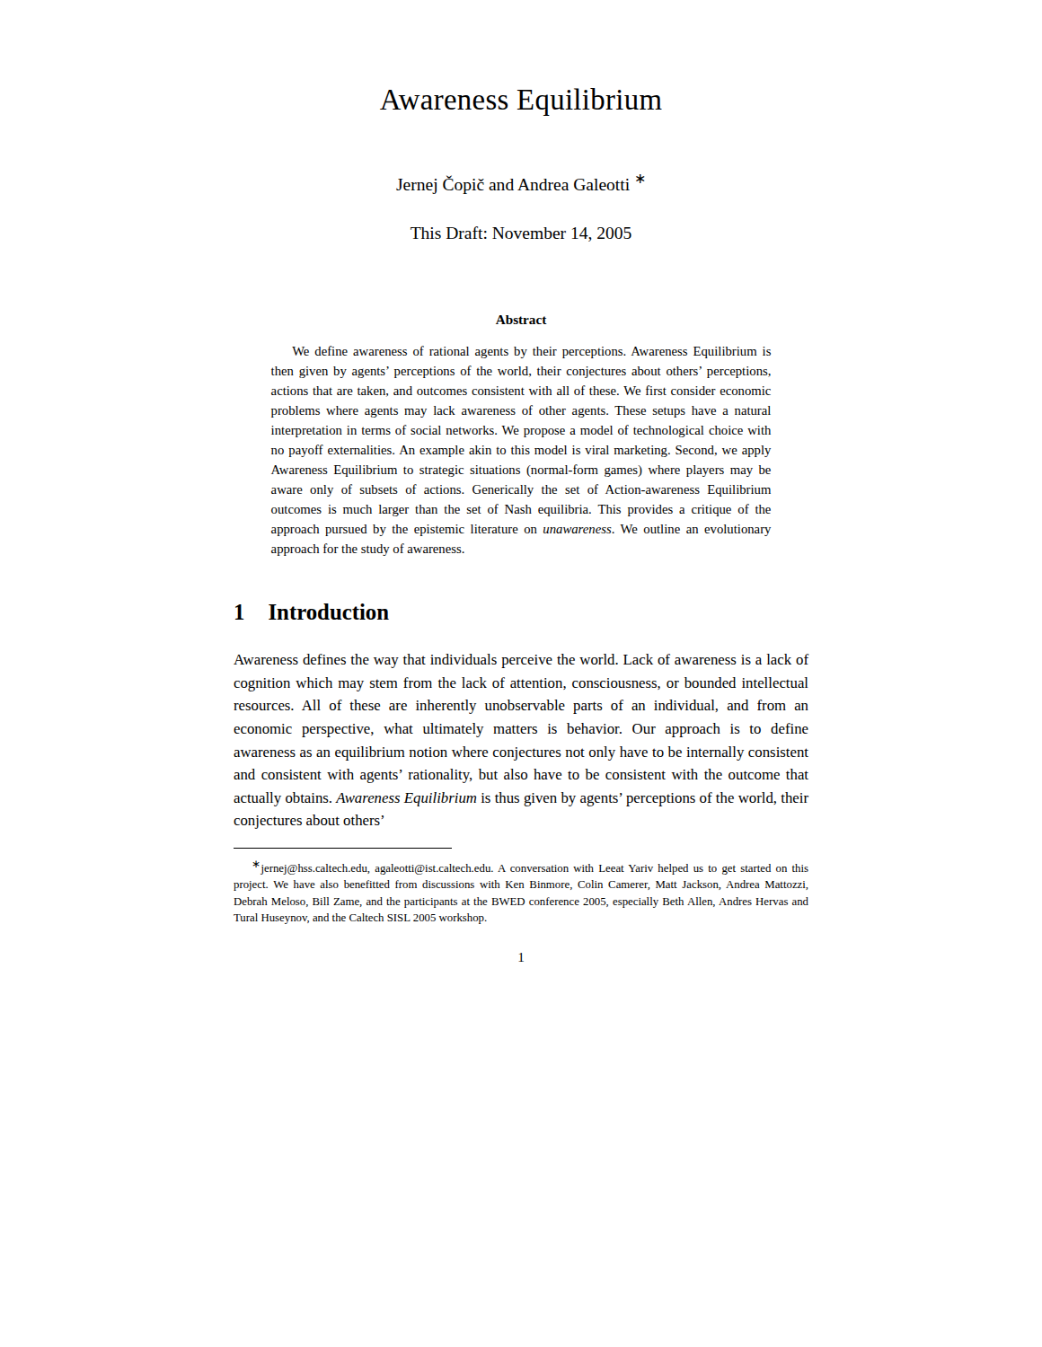Awareness Equilibrium
Jernej Čopič and Andrea Galeotti ∗
This Draft: November 14, 2005
Abstract
We define awareness of rational agents by their perceptions. Awareness Equilibrium is then given by agents’ perceptions of the world, their conjectures about others’ perceptions, actions that are taken, and outcomes consistent with all of these. We first consider economic problems where agents may lack awareness of other agents. These setups have a natural interpretation in terms of social networks. We propose a model of technological choice with no payoff externalities. An example akin to this model is viral marketing. Second, we apply Awareness Equilibrium to strategic situations (normal-form games) where players may be aware only of subsets of actions. Generically the set of Action-awareness Equilibrium outcomes is much larger than the set of Nash equilibria. This provides a critique of the approach pursued by the epistemic literature on unawareness. We outline an evolutionary approach for the study of awareness.
1 Introduction
Awareness defines the way that individuals perceive the world. Lack of awareness is a lack of cognition which may stem from the lack of attention, consciousness, or bounded intellectual resources. All of these are inherently unobservable parts of an individual, and from an economic perspective, what ultimately matters is behavior. Our approach is to define awareness as an equilibrium notion where conjectures not only have to be internally consistent and consistent with agents’ rationality, but also have to be consistent with the outcome that actually obtains. Awareness Equilibrium is thus given by agents’ perceptions of the world, their conjectures about others’
∗jernej@hss.caltech.edu, agaleotti@ist.caltech.edu. A conversation with Leeat Yariv helped us to get started on this project. We have also benefitted from discussions with Ken Binmore, Colin Camerer, Matt Jackson, Andrea Mattozzi, Debrah Meloso, Bill Zame, and the participants at the BWED conference 2005, especially Beth Allen, Andres Hervas and Tural Huseynov, and the Caltech SISL 2005 workshop.
1